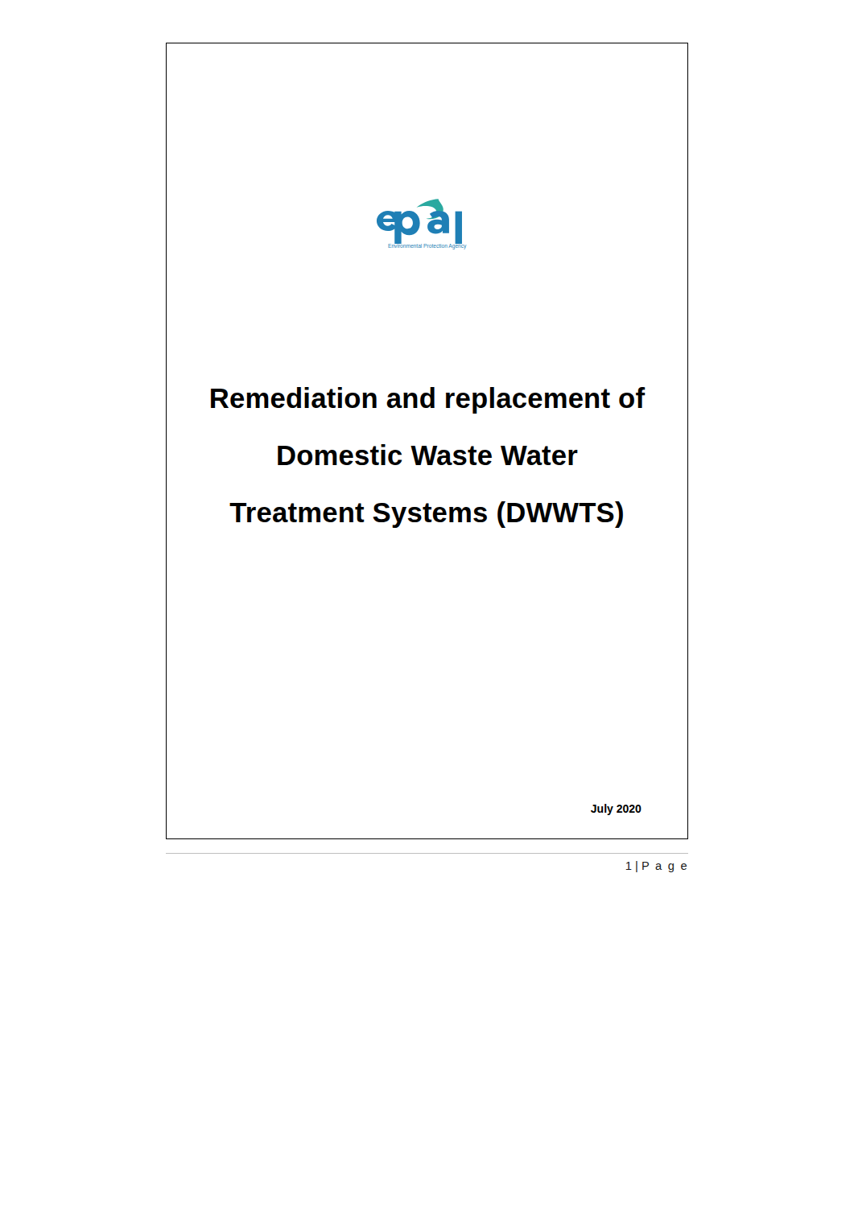Environmental Protection Agency
Remediation and replacement of Domestic Waste Water Treatment Systems (DWWTS)
July 2020
1 | P a g e